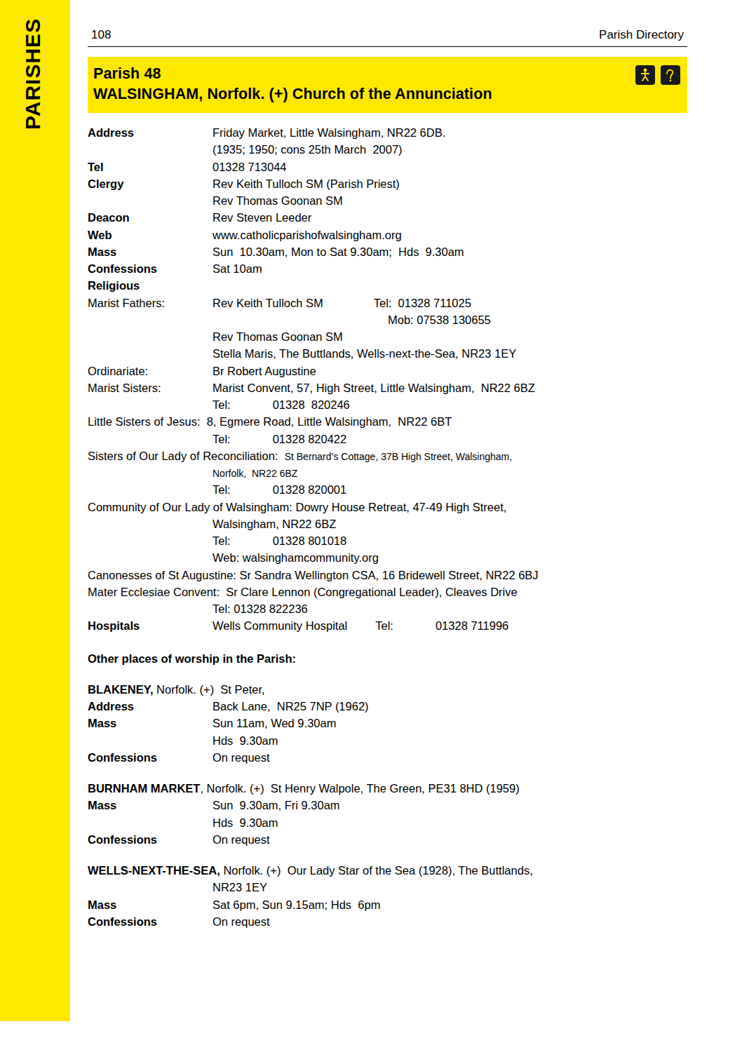PARISHES
108 Parish Directory
Parish 48
WALSINGHAM, Norfolk. (+) Church of the Annunciation
| Address | Friday Market, Little Walsingham, NR22 6DB. |
| | (1935; 1950; cons 25th March 2007) |
| Tel | 01328 713044 |
| Clergy | Rev Keith Tulloch SM (Parish Priest) |
| | Rev Thomas Goonan SM |
| Deacon | Rev Steven Leeder |
| Web | www.catholicparishofwalsingham.org |
| Mass | Sun 10.30am, Mon to Sat 9.30am; Hds 9.30am |
| Confessions | Sat 10am |
| Religious | |
| Marist Fathers: | Rev Keith Tulloch SM Tel: 01328 711025 |
| | Mob: 07538 130655 |
| | Rev Thomas Goonan SM |
| | Stella Maris, The Buttlands, Wells-next-the-Sea, NR23 1EY |
| Ordinariate: | Br Robert Augustine |
| Marist Sisters: | Marist Convent, 57, High Street, Little Walsingham, NR22 6BZ |
| | Tel: 01328 820246 |
Little Sisters of Jesus: 8, Egmere Road, Little Walsingham, NR22 6BT
Tel: 01328 820422
Sisters of Our Lady of Reconciliation: St Bernard’s Cottage, 37B High Street, Walsingham,
Norfolk, NR22 6BZ
Tel: 01328 820001
Community of Our Lady of Walsingham: Dowry House Retreat, 47-49 High Street,
Walsingham, NR22 6BZ
Tel: 01328 801018
Web: walsinghamcommunity.org
Canonesses of St Augustine: Sr Sandra Wellington CSA, 16 Bridewell Street, NR22 6BJ
Mater Ecclesiae Convent: Sr Clare Lennon (Congregational Leader), Cleaves Drive
Tel: 01328 822236
| Hospitals | Wells Community Hospital Tel: 01328 711996 |
Other places of worship in the Parish:
BLAKENEY, Norfolk. (+) St Peter,
| Address | Back Lane, NR25 7NP (1962) |
| Mass | Sun 11am, Wed 9.30am |
| | Hds 9.30am |
| Confessions | On request |
BURNHAM MARKET, Norfolk. (+) St Henry Walpole, The Green, PE31 8HD (1959)
| Mass | Sun 9.30am, Fri 9.30am |
| | Hds 9.30am |
| Confessions | On request |
WELLS-NEXT-THE-SEA, Norfolk. (+) Our Lady Star of the Sea (1928), The Buttlands,
NR23 1EY
| Mass | Sat 6pm, Sun 9.15am; Hds 6pm |
| Confessions | On request |